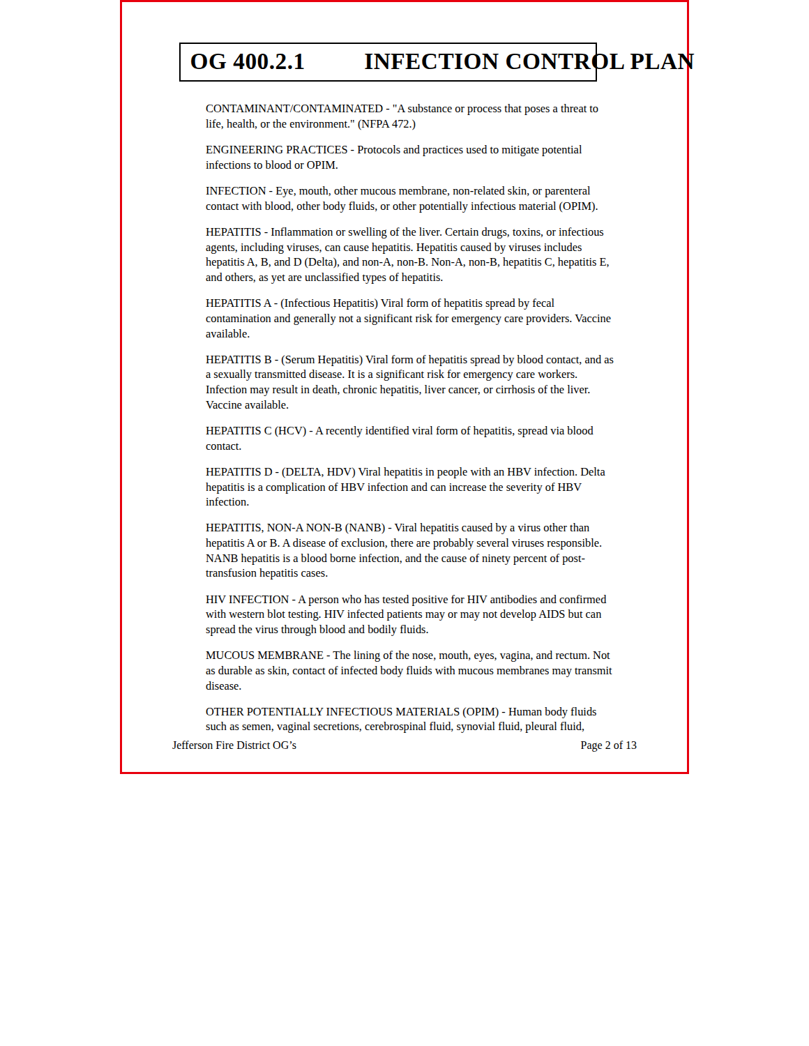OG 400.2.1 INFECTION CONTROL PLAN
CONTAMINANT/CONTAMINATED - "A substance or process that poses a threat to life, health, or the environment." (NFPA 472.)
ENGINEERING PRACTICES - Protocols and practices used to mitigate potential infections to blood or OPIM.
INFECTION - Eye, mouth, other mucous membrane, non-related skin, or parenteral contact with blood, other body fluids, or other potentially infectious material (OPIM).
HEPATITIS - Inflammation or swelling of the liver. Certain drugs, toxins, or infectious agents, including viruses, can cause hepatitis. Hepatitis caused by viruses includes hepatitis A, B, and D (Delta), and non-A, non-B. Non-A, non-B, hepatitis C, hepatitis E, and others, as yet are unclassified types of hepatitis.
HEPATITIS A - (Infectious Hepatitis) Viral form of hepatitis spread by fecal contamination and generally not a significant risk for emergency care providers. Vaccine available.
HEPATITIS B - (Serum Hepatitis) Viral form of hepatitis spread by blood contact, and as a sexually transmitted disease. It is a significant risk for emergency care workers. Infection may result in death, chronic hepatitis, liver cancer, or cirrhosis of the liver. Vaccine available.
HEPATITIS C (HCV) - A recently identified viral form of hepatitis, spread via blood contact.
HEPATITIS D - (DELTA, HDV) Viral hepatitis in people with an HBV infection. Delta hepatitis is a complication of HBV infection and can increase the severity of HBV infection.
HEPATITIS, NON-A NON-B (NANB) - Viral hepatitis caused by a virus other than hepatitis A or B. A disease of exclusion, there are probably several viruses responsible. NANB hepatitis is a blood borne infection, and the cause of ninety percent of post-transfusion hepatitis cases.
HIV INFECTION - A person who has tested positive for HIV antibodies and confirmed with western blot testing. HIV infected patients may or may not develop AIDS but can spread the virus through blood and bodily fluids.
MUCOUS MEMBRANE - The lining of the nose, mouth, eyes, vagina, and rectum. Not as durable as skin, contact of infected body fluids with mucous membranes may transmit disease.
OTHER POTENTIALLY INFECTIOUS MATERIALS (OPIM) - Human body fluids such as semen, vaginal secretions, cerebrospinal fluid, synovial fluid, pleural fluid,
Jefferson Fire District OG’s
Page 2 of 13